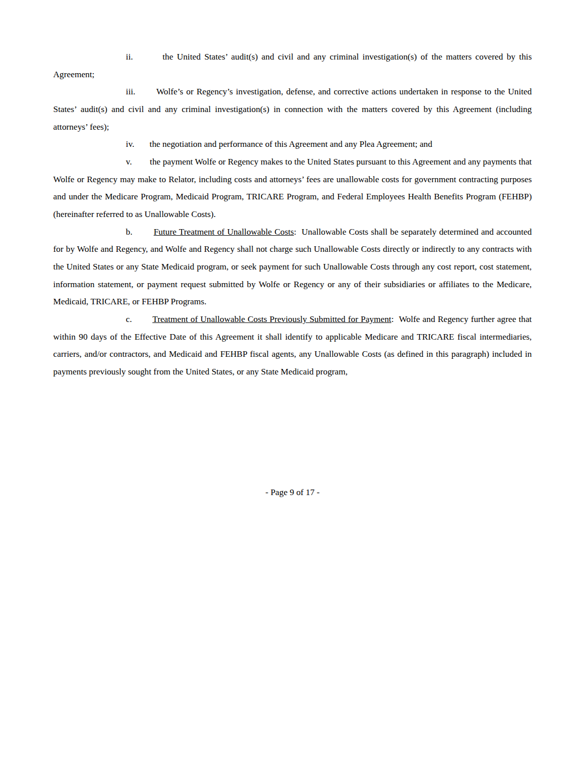ii. the United States’ audit(s) and civil and any criminal investigation(s) of the matters covered by this Agreement;
iii. Wolfe’s or Regency’s investigation, defense, and corrective actions undertaken in response to the United States’ audit(s) and civil and any criminal investigation(s) in connection with the matters covered by this Agreement (including attorneys’ fees);
iv. the negotiation and performance of this Agreement and any Plea Agreement; and
v. the payment Wolfe or Regency makes to the United States pursuant to this Agreement and any payments that Wolfe or Regency may make to Relator, including costs and attorneys’ fees are unallowable costs for government contracting purposes and under the Medicare Program, Medicaid Program, TRICARE Program, and Federal Employees Health Benefits Program (FEHBP) (hereinafter referred to as Unallowable Costs).
b. Future Treatment of Unallowable Costs: Unallowable Costs shall be separately determined and accounted for by Wolfe and Regency, and Wolfe and Regency shall not charge such Unallowable Costs directly or indirectly to any contracts with the United States or any State Medicaid program, or seek payment for such Unallowable Costs through any cost report, cost statement, information statement, or payment request submitted by Wolfe or Regency or any of their subsidiaries or affiliates to the Medicare, Medicaid, TRICARE, or FEHBP Programs.
c. Treatment of Unallowable Costs Previously Submitted for Payment: Wolfe and Regency further agree that within 90 days of the Effective Date of this Agreement it shall identify to applicable Medicare and TRICARE fiscal intermediaries, carriers, and/or contractors, and Medicaid and FEHBP fiscal agents, any Unallowable Costs (as defined in this paragraph) included in payments previously sought from the United States, or any State Medicaid program,
- Page 9 of 17 -